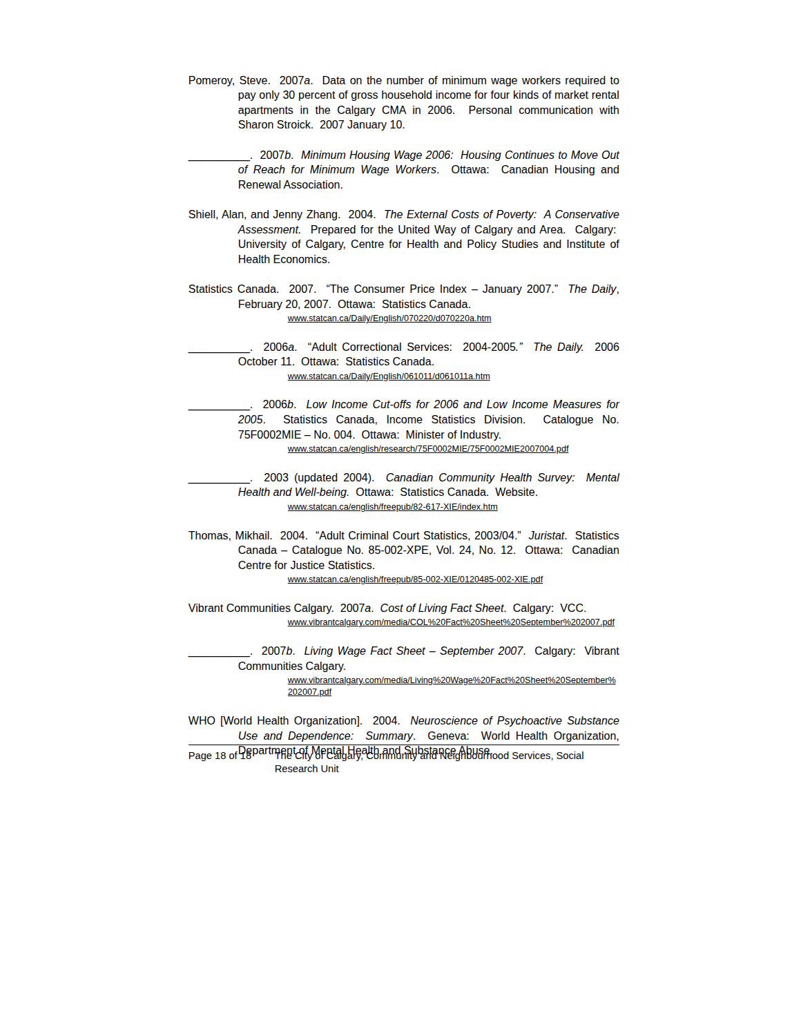Pomeroy, Steve. 2007a. Data on the number of minimum wage workers required to pay only 30 percent of gross household income for four kinds of market rental apartments in the Calgary CMA in 2006. Personal communication with Sharon Stroick. 2007 January 10.
__________. 2007b. Minimum Housing Wage 2006: Housing Continues to Move Out of Reach for Minimum Wage Workers. Ottawa: Canadian Housing and Renewal Association.
Shiell, Alan, and Jenny Zhang. 2004. The External Costs of Poverty: A Conservative Assessment. Prepared for the United Way of Calgary and Area. Calgary: University of Calgary, Centre for Health and Policy Studies and Institute of Health Economics.
Statistics Canada. 2007. “The Consumer Price Index – January 2007.” The Daily, February 20, 2007. Ottawa: Statistics Canada. www.statcan.ca/Daily/English/070220/d070220a.htm
__________. 2006a. “Adult Correctional Services: 2004-2005.” The Daily. 2006 October 11. Ottawa: Statistics Canada. www.statcan.ca/Daily/English/061011/d061011a.htm
__________. 2006b. Low Income Cut-offs for 2006 and Low Income Measures for 2005. Statistics Canada, Income Statistics Division. Catalogue No. 75F0002MIE – No. 004. Ottawa: Minister of Industry. www.statcan.ca/english/research/75F0002MIE/75F0002MIE2007004.pdf
__________. 2003 (updated 2004). Canadian Community Health Survey: Mental Health and Well-being. Ottawa: Statistics Canada. Website. www.statcan.ca/english/freepub/82-617-XIE/index.htm
Thomas, Mikhail. 2004. “Adult Criminal Court Statistics, 2003/04.” Juristat. Statistics Canada – Catalogue No. 85-002-XPE, Vol. 24, No. 12. Ottawa: Canadian Centre for Justice Statistics. www.statcan.ca/english/freepub/85-002-XIE/0120485-002-XIE.pdf
Vibrant Communities Calgary. 2007a. Cost of Living Fact Sheet. Calgary: VCC. www.vibrantcalgary.com/media/COL%20Fact%20Sheet%20September%202007.pdf
__________. 2007b. Living Wage Fact Sheet – September 2007. Calgary: Vibrant Communities Calgary. www.vibrantcalgary.com/media/Living%20Wage%20Fact%20Sheet%20September%202007.pdf
WHO [World Health Organization]. 2004. Neuroscience of Psychoactive Substance Use and Dependence: Summary. Geneva: World Health Organization, Department of Mental Health and Substance Abuse.
Page 18 of 18
The City of Calgary, Community and Neighbourhood Services, Social Research Unit